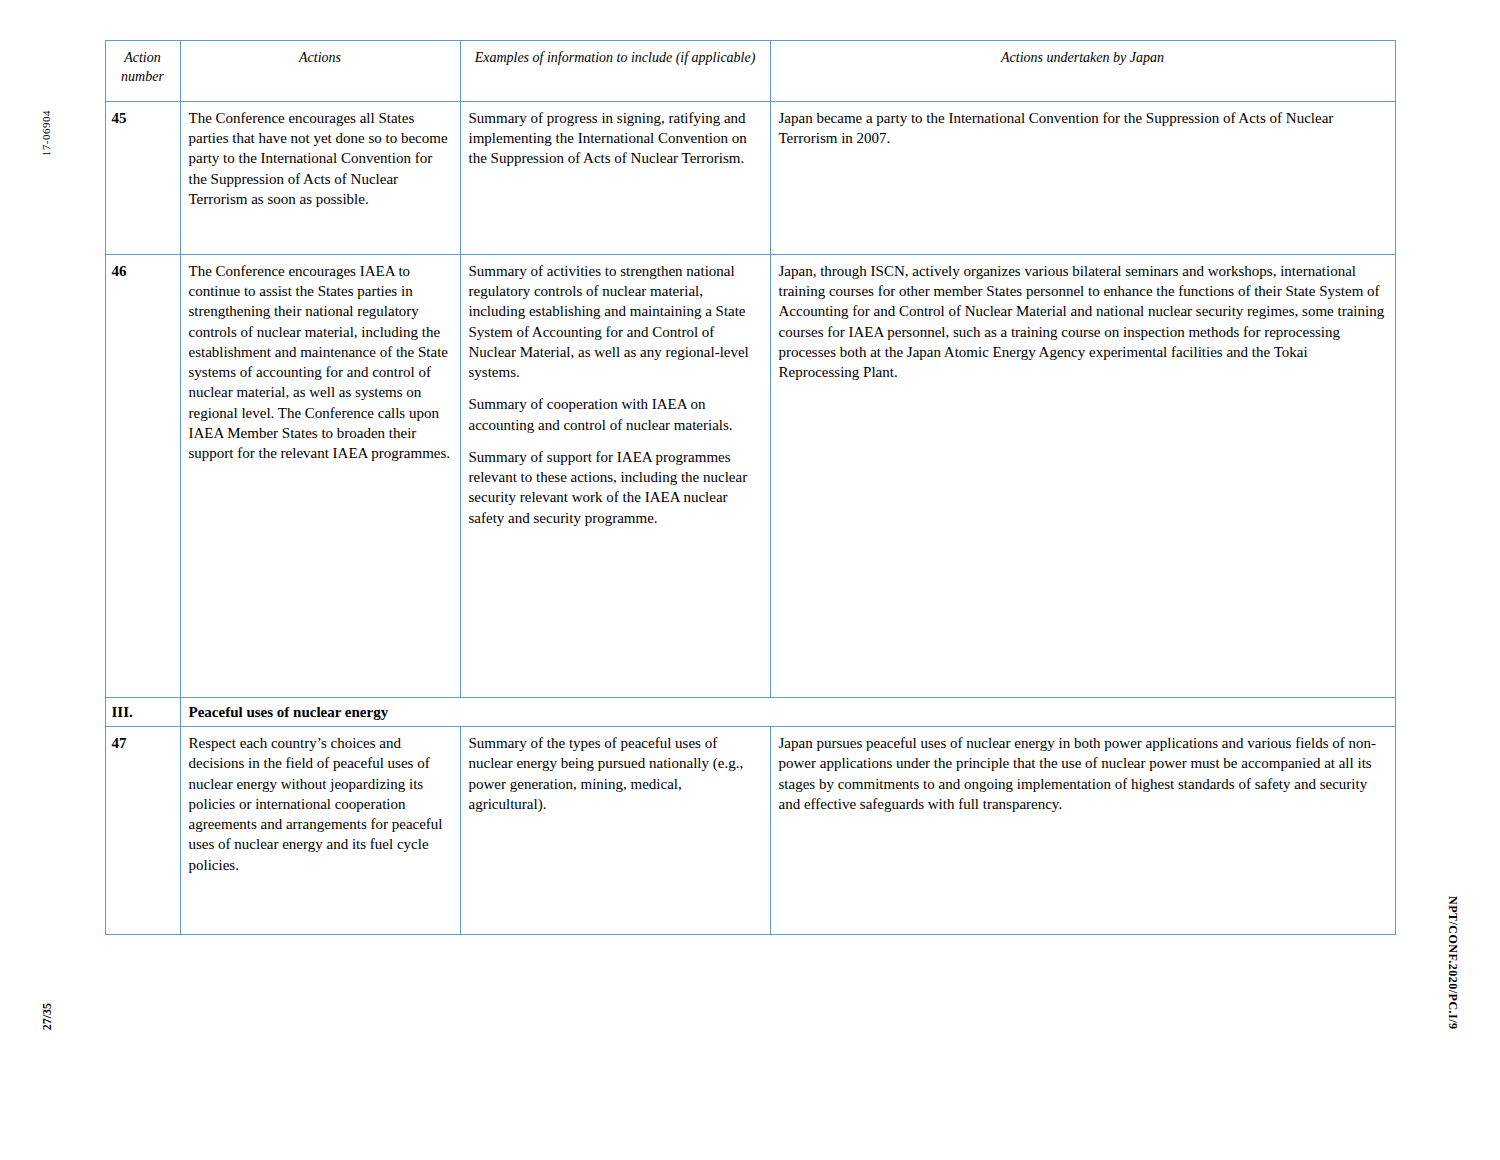17-06904
27/35
NPT/CONF.2020/PC.I/9
| Action number | Actions | Examples of information to include (if applicable) | Actions undertaken by Japan |
| --- | --- | --- | --- |
| 45 | The Conference encourages all States parties that have not yet done so to become party to the International Convention for the Suppression of Acts of Nuclear Terrorism as soon as possible. | Summary of progress in signing, ratifying and implementing the International Convention on the Suppression of Acts of Nuclear Terrorism. | Japan became a party to the International Convention for the Suppression of Acts of Nuclear Terrorism in 2007. |
| 46 | The Conference encourages IAEA to continue to assist the States parties in strengthening their national regulatory controls of nuclear material, including the establishment and maintenance of the State systems of accounting for and control of nuclear material, as well as systems on regional level. The Conference calls upon IAEA Member States to broaden their support for the relevant IAEA programmes. | Summary of activities to strengthen national regulatory controls of nuclear material, including establishing and maintaining a State System of Accounting for and Control of Nuclear Material, as well as any regional-level systems. Summary of cooperation with IAEA on accounting and control of nuclear materials. Summary of support for IAEA programmes relevant to these actions, including the nuclear security relevant work of the IAEA nuclear safety and security programme. | Japan, through ISCN, actively organizes various bilateral seminars and workshops, international training courses for other member States personnel to enhance the functions of their State System of Accounting for and Control of Nuclear Material and national nuclear security regimes, some training courses for IAEA personnel, such as a training course on inspection methods for reprocessing processes both at the Japan Atomic Energy Agency experimental facilities and the Tokai Reprocessing Plant. |
| III. | Peaceful uses of nuclear energy |
| 47 | Respect each country’s choices and decisions in the field of peaceful uses of nuclear energy without jeopardizing its policies or international cooperation agreements and arrangements for peaceful uses of nuclear energy and its fuel cycle policies. | Summary of the types of peaceful uses of nuclear energy being pursued nationally (e.g., power generation, mining, medical, agricultural). | Japan pursues peaceful uses of nuclear energy in both power applications and various fields of non-power applications under the principle that the use of nuclear power must be accompanied at all its stages by commitments to and ongoing implementation of highest standards of safety and security and effective safeguards with full transparency. |